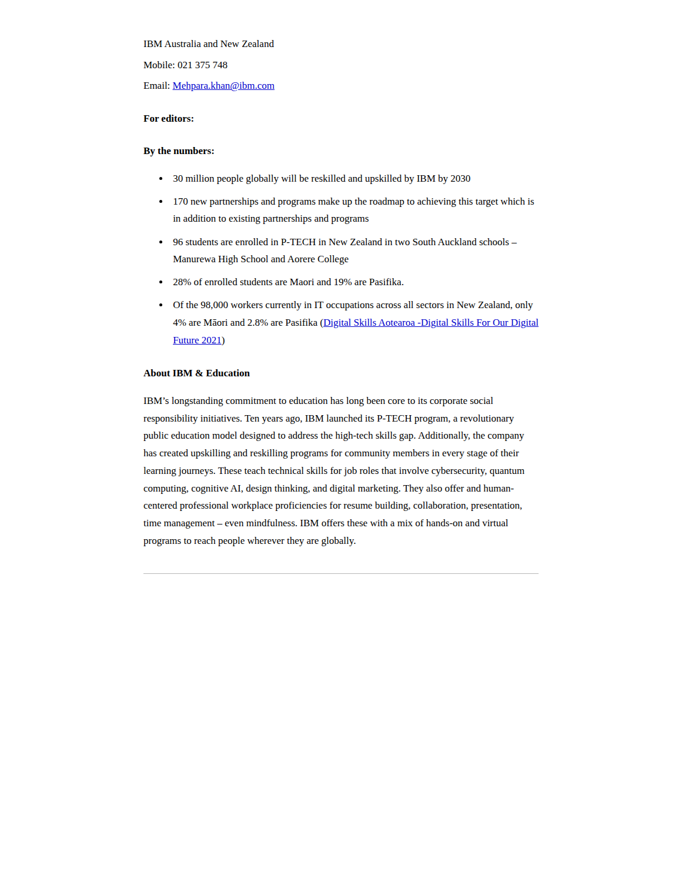IBM Australia and New Zealand
Mobile: 021 375 748
Email: Mehpara.khan@ibm.com
For editors:
By the numbers:
30 million people globally will be reskilled and upskilled by IBM by 2030
170 new partnerships and programs make up the roadmap to achieving this target which is in addition to existing partnerships and programs
96 students are enrolled in P-TECH in New Zealand in two South Auckland schools – Manurewa High School and Aorere College
28% of enrolled students are Maori and 19% are Pasifika.
Of the 98,000 workers currently in IT occupations across all sectors in New Zealand, only 4% are Māori and 2.8% are Pasifika (Digital Skills Aotearoa -Digital Skills For Our Digital Future 2021)
About IBM & Education
IBM’s longstanding commitment to education has long been core to its corporate social responsibility initiatives. Ten years ago, IBM launched its P-TECH program, a revolutionary public education model designed to address the high-tech skills gap. Additionally, the company has created upskilling and reskilling programs for community members in every stage of their learning journeys. These teach technical skills for job roles that involve cybersecurity, quantum computing, cognitive AI, design thinking, and digital marketing. They also offer and human-centered professional workplace proficiencies for resume building, collaboration, presentation, time management – even mindfulness. IBM offers these with a mix of hands-on and virtual programs to reach people wherever they are globally.